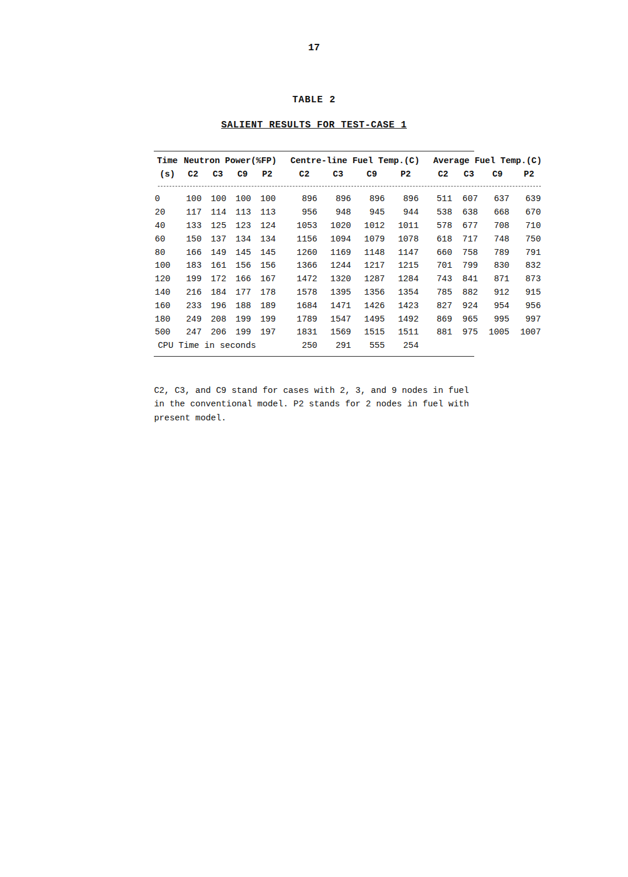17
TABLE 2
SALIENT RESULTS FOR TEST-CASE 1
| Time | Neutron Power(%FP) | | Centre-line Fuel Temp.(C) | | Average Fuel Temp.(C) |
| --- | --- | --- | --- | --- | --- |
| (s) | C2 | C3 | C9 | P2 | | C2 | C3 | C9 | P2 | | C2 | C3 | C9 | P2 |
| 0 | 100 | 100 | 100 | 100 | | 896 | 896 | 896 | 896 | | 511 | 607 | 637 | 639 |
| 20 | 117 | 114 | 113 | 113 | | 956 | 948 | 945 | 944 | | 538 | 638 | 668 | 670 |
| 40 | 133 | 125 | 123 | 124 | | 1053 | 1020 | 1012 | 1011 | | 578 | 677 | 708 | 710 |
| 60 | 150 | 137 | 134 | 134 | | 1156 | 1094 | 1079 | 1078 | | 618 | 717 | 748 | 750 |
| 80 | 166 | 149 | 145 | 145 | | 1260 | 1169 | 1148 | 1147 | | 660 | 758 | 789 | 791 |
| 100 | 183 | 161 | 156 | 156 | | 1366 | 1244 | 1217 | 1215 | | 701 | 799 | 830 | 832 |
| 120 | 199 | 172 | 166 | 167 | | 1472 | 1320 | 1287 | 1284 | | 743 | 841 | 871 | 873 |
| 140 | 216 | 184 | 177 | 178 | | 1578 | 1395 | 1356 | 1354 | | 785 | 882 | 912 | 915 |
| 160 | 233 | 196 | 188 | 189 | | 1684 | 1471 | 1426 | 1423 | | 827 | 924 | 954 | 956 |
| 180 | 249 | 208 | 199 | 199 | | 1789 | 1547 | 1495 | 1492 | | 869 | 965 | 995 | 997 |
| 500 | 247 | 206 | 199 | 197 | | 1831 | 1569 | 1515 | 1511 | | 881 | 975 | 1005 | 1007 |
| CPU Time in seconds | | 250 | 291 | 555 | 254 | | | | | |
C2, C3, and C9 stand for cases with 2, 3, and 9 nodes in fuel in the conventional model. P2 stands for 2 nodes in fuel with present model.